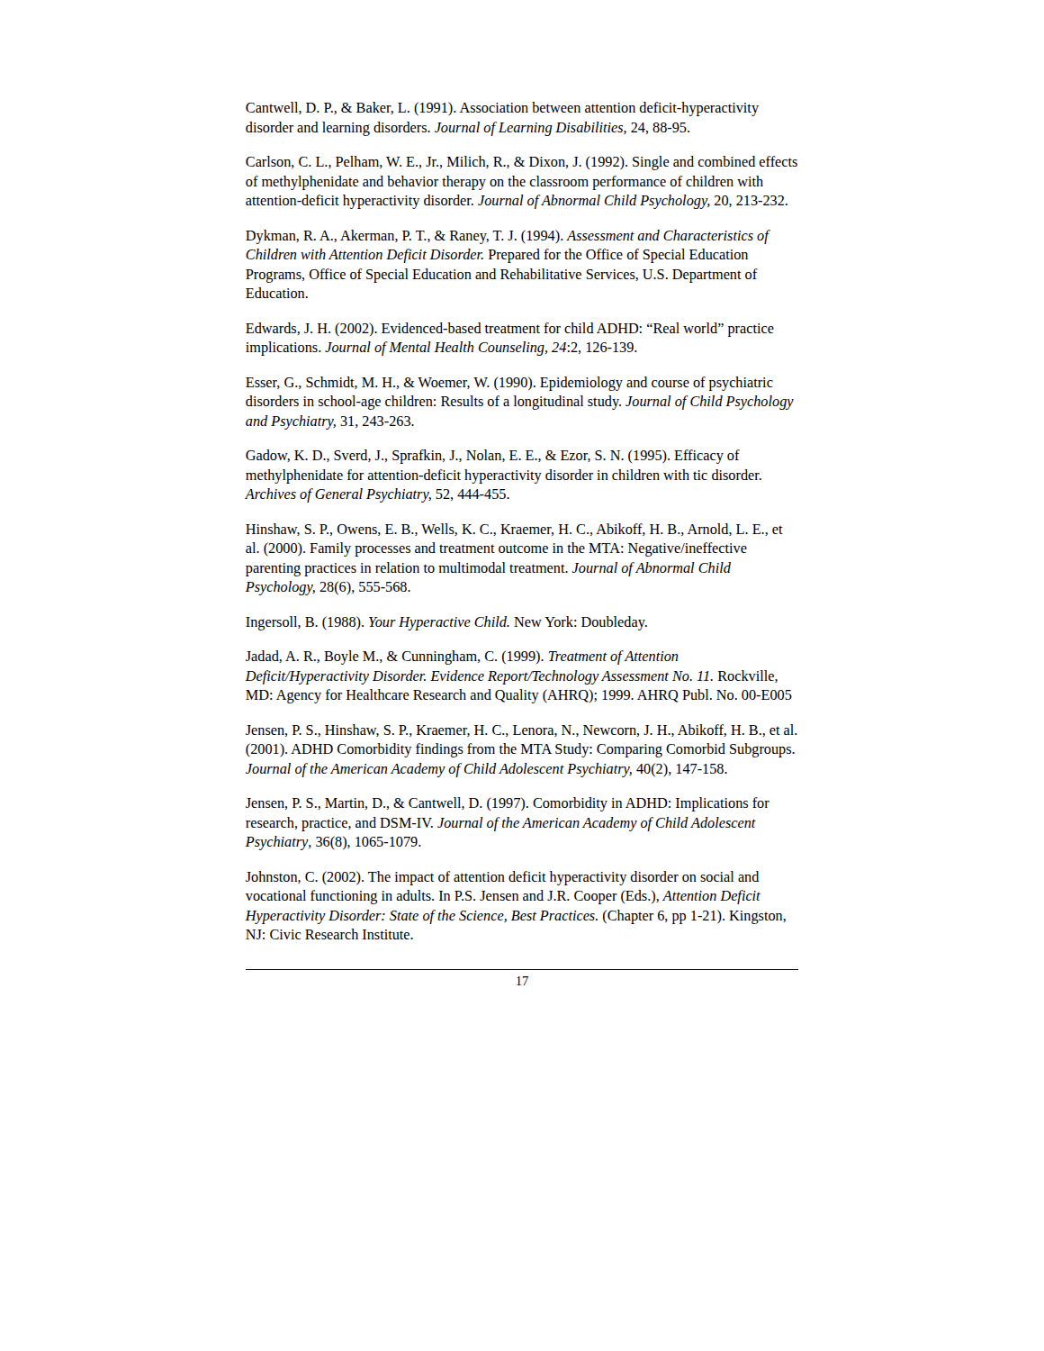Cantwell, D. P., & Baker, L. (1991). Association between attention deficit-hyperactivity disorder and learning disorders. Journal of Learning Disabilities, 24, 88-95.
Carlson, C. L., Pelham, W. E., Jr., Milich, R., & Dixon, J. (1992). Single and combined effects of methylphenidate and behavior therapy on the classroom performance of children with attention-deficit hyperactivity disorder. Journal of Abnormal Child Psychology, 20, 213-232.
Dykman, R. A., Akerman, P. T., & Raney, T. J. (1994). Assessment and Characteristics of Children with Attention Deficit Disorder. Prepared for the Office of Special Education Programs, Office of Special Education and Rehabilitative Services, U.S. Department of Education.
Edwards, J. H. (2002). Evidenced-based treatment for child ADHD: “Real world” practice implications. Journal of Mental Health Counseling, 24:2, 126-139.
Esser, G., Schmidt, M. H., & Woemer, W. (1990). Epidemiology and course of psychiatric disorders in school-age children: Results of a longitudinal study. Journal of Child Psychology and Psychiatry, 31, 243-263.
Gadow, K. D., Sverd, J., Sprafkin, J., Nolan, E. E., & Ezor, S. N. (1995). Efficacy of methylphenidate for attention-deficit hyperactivity disorder in children with tic disorder. Archives of General Psychiatry, 52, 444-455.
Hinshaw, S. P., Owens, E. B., Wells, K. C., Kraemer, H. C., Abikoff, H. B., Arnold, L. E., et al. (2000). Family processes and treatment outcome in the MTA: Negative/ineffective parenting practices in relation to multimodal treatment. Journal of Abnormal Child Psychology, 28(6), 555-568.
Ingersoll, B. (1988). Your Hyperactive Child. New York: Doubleday.
Jadad, A. R., Boyle M., & Cunningham, C. (1999). Treatment of Attention Deficit/Hyperactivity Disorder. Evidence Report/Technology Assessment No. 11. Rockville, MD: Agency for Healthcare Research and Quality (AHRQ); 1999. AHRQ Publ. No. 00-E005
Jensen, P. S., Hinshaw, S. P., Kraemer, H. C., Lenora, N., Newcorn, J. H., Abikoff, H. B., et al. (2001). ADHD Comorbidity findings from the MTA Study: Comparing Comorbid Subgroups. Journal of the American Academy of Child Adolescent Psychiatry, 40(2), 147-158.
Jensen, P. S., Martin, D., & Cantwell, D. (1997). Comorbidity in ADHD: Implications for research, practice, and DSM-IV. Journal of the American Academy of Child Adolescent Psychiatry, 36(8), 1065-1079.
Johnston, C. (2002). The impact of attention deficit hyperactivity disorder on social and vocational functioning in adults. In P.S. Jensen and J.R. Cooper (Eds.), Attention Deficit Hyperactivity Disorder: State of the Science, Best Practices. (Chapter 6, pp 1-21). Kingston, NJ: Civic Research Institute.
17